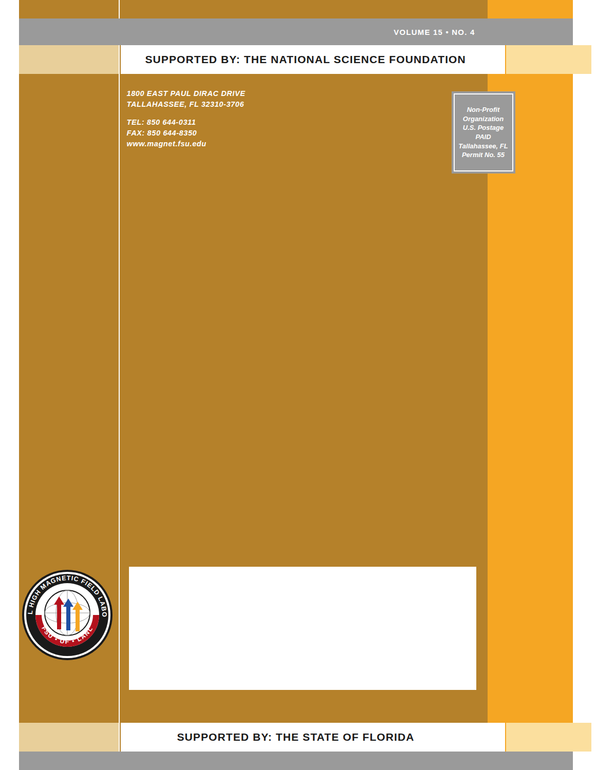VOLUME 15 • NO. 4
SUPPORTED BY: THE NATIONAL SCIENCE FOUNDATION
1800 EAST PAUL DIRAC DRIVE
TALLAHASSEE, FL 32310-3706 TEL: 850 644-0311
FAX: 850 644-8350
www.magnet.fsu.edu
Non-Profit
Organization
U.S. Postage
PAID
Tallahassee, FL
Permit No. 55
NATIONAL HIGH MAGNETIC FIELD LABORATORY FSU • UF • LANL
SUPPORTED BY: THE STATE OF FLORIDA